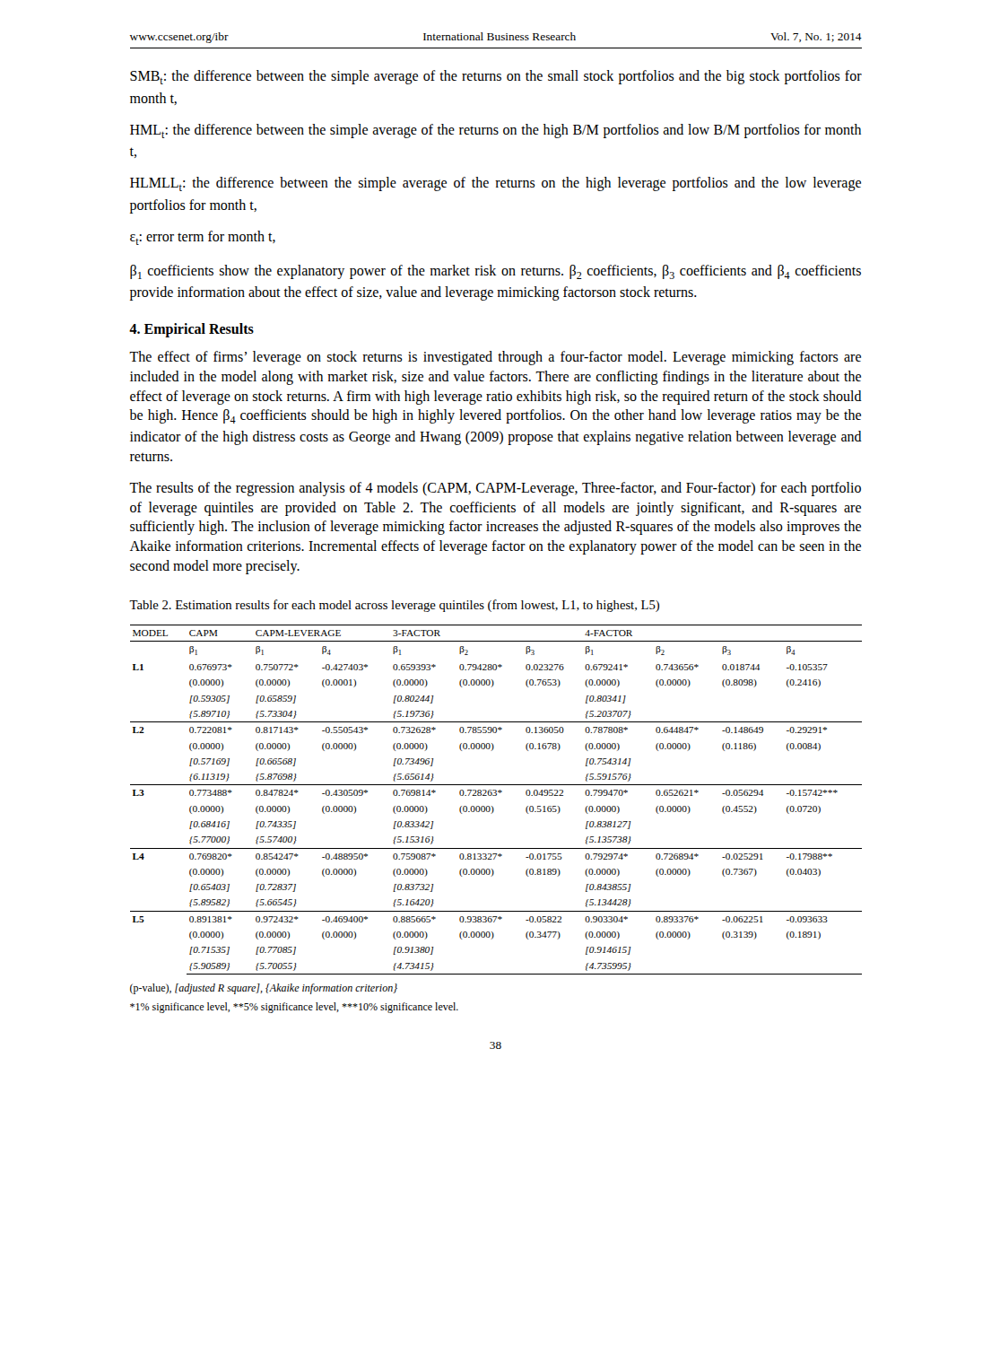www.ccsenet.org/ibr
International Business Research
Vol. 7, No. 1; 2014
SMBt: the difference between the simple average of the returns on the small stock portfolios and the big stock portfolios for month t,
HMLt: the difference between the simple average of the returns on the high B/M portfolios and low B/M portfolios for month t,
HLMLLt: the difference between the simple average of the returns on the high leverage portfolios and the low leverage portfolios for month t,
εt: error term for month t,
β1 coefficients show the explanatory power of the market risk on returns. β2 coefficients, β3 coefficients and β4 coefficients provide information about the effect of size, value and leverage mimicking factorson stock returns.
4. Empirical Results
The effect of firms’ leverage on stock returns is investigated through a four-factor model. Leverage mimicking factors are included in the model along with market risk, size and value factors. There are conflicting findings in the literature about the effect of leverage on stock returns. A firm with high leverage ratio exhibits high risk, so the required return of the stock should be high. Hence β4 coefficients should be high in highly levered portfolios. On the other hand low leverage ratios may be the indicator of the high distress costs as George and Hwang (2009) propose that explains negative relation between leverage and returns.
The results of the regression analysis of 4 models (CAPM, CAPM-Leverage, Three-factor, and Four-factor) for each portfolio of leverage quintiles are provided on Table 2. The coefficients of all models are jointly significant, and R-squares are sufficiently high. The inclusion of leverage mimicking factor increases the adjusted R-squares of the models also improves the Akaike information criterions. Incremental effects of leverage factor on the explanatory power of the model can be seen in the second model more precisely.
Table 2. Estimation results for each model across leverage quintiles (from lowest, L1, to highest, L5)
| MODEL | CAPM | CAPM-LEVERAGE | 3-FACTOR | 4-FACTOR |
| --- | --- | --- | --- | --- |
| | β 1 | β 1 | β 4 | β 1 | β 2 | β 3 | β 1 | β 2 | β 3 | β 4 |
| L1 | 0.676973* | 0.750772* | -0.427403* | 0.659393* | 0.794280* | 0.023276 | 0.679241* | 0.743656* | 0.018744 | -0.105357 |
| (0.0000) | (0.0000) | (0.0001) | (0.0000) | (0.0000) | (0.7653) | (0.0000) | (0.0000) | (0.8098) | (0.2416) |
| [0.59305] | [0.65859] | | [0.80244] | | | [0.80341] | | | |
| {5.89710} | {5.73304} | | {5.19736} | | | {5.203707} | | | |
| L2 | 0.722081* | 0.817143* | -0.550543* | 0.732628* | 0.785590* | 0.136050 | 0.787808* | 0.644847* | -0.148649 | -0.29291* |
| (0.0000) | (0.0000) | (0.0000) | (0.0000) | (0.0000) | (0.1678) | (0.0000) | (0.0000) | (0.1186) | (0.0084) |
| [0.57169] | [0.66568] | | [0.73496] | | | [0.754314] | | | |
| {6.11319} | {5.87698} | | {5.65614} | | | {5.591576} | | | |
| L3 | 0.773488* | 0.847824* | -0.430509* | 0.769814* | 0.728263* | 0.049522 | 0.799470* | 0.652621* | -0.056294 | -0.15742*** |
| (0.0000) | (0.0000) | (0.0000) | (0.0000) | (0.0000) | (0.5165) | (0.0000) | (0.0000) | (0.4552) | (0.0720) |
| [0.68416] | [0.74335] | | [0.83342] | | | [0.838127] | | | |
| {5.77000} | {5.57400} | | {5.15316} | | | {5.135738} | | | |
| L4 | 0.769820* | 0.854247* | -0.488950* | 0.759087* | 0.813327* | -0.01755 | 0.792974* | 0.726894* | -0.025291 | -0.17988** |
| (0.0000) | (0.0000) | (0.0000) | (0.0000) | (0.0000) | (0.8189) | (0.0000) | (0.0000) | (0.7367) | (0.0403) |
| [0.65403] | [0.72837] | | [0.83732] | | | [0.843855] | | | |
| {5.89582} | {5.66545} | | {5.16420} | | | {5.134428} | | | |
| L5 | 0.891381* | 0.972432* | -0.469400* | 0.885665* | 0.938367* | -0.05822 | 0.903304* | 0.893376* | -0.062251 | -0.093633 |
| (0.0000) | (0.0000) | (0.0000) | (0.0000) | (0.0000) | (0.3477) | (0.0000) | (0.0000) | (0.3139) | (0.1891) |
| [0.71535] | [0.77085] | | [0.91380] | | | [0.914615] | | | |
| {5.90589} | {5.70055} | | {4.73415} | | | {4.735995} | | | |
(p-value), [adjusted R square], {Akaike information criterion}
*1% significance level, **5% significance level, ***10% significance level.
38